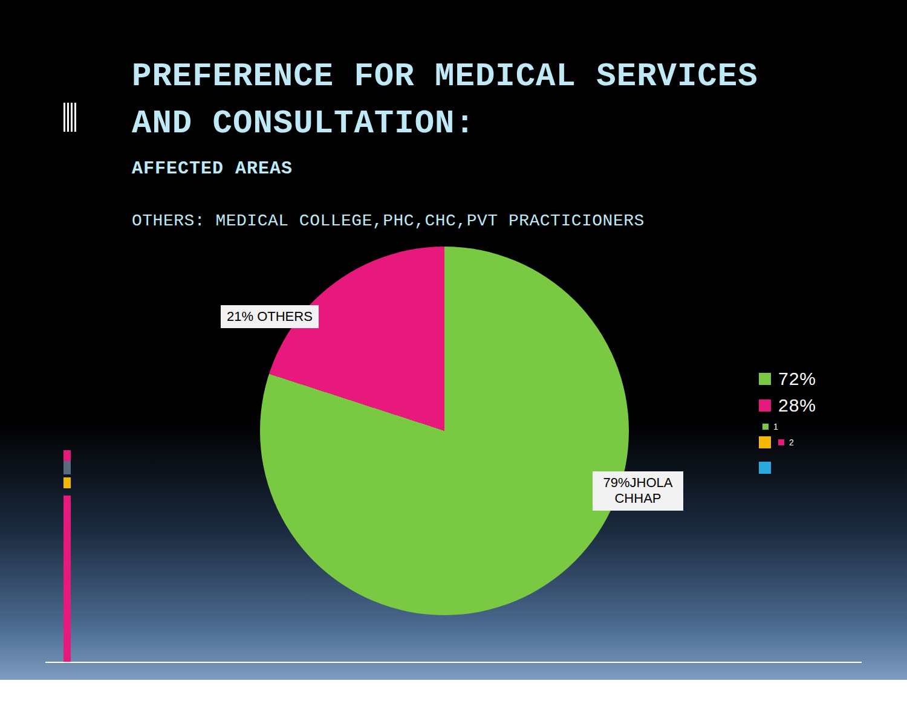PREFERENCE FOR MEDICAL SERVICES AND CONSULTATION:
AFFECTED AREAS
OTHERS: MEDICAL COLLEGE,PHC,CHC,PVT PRACTICIONERS
21% OTHERS
79%JHOLA CHHAP
72%
28%
1
2